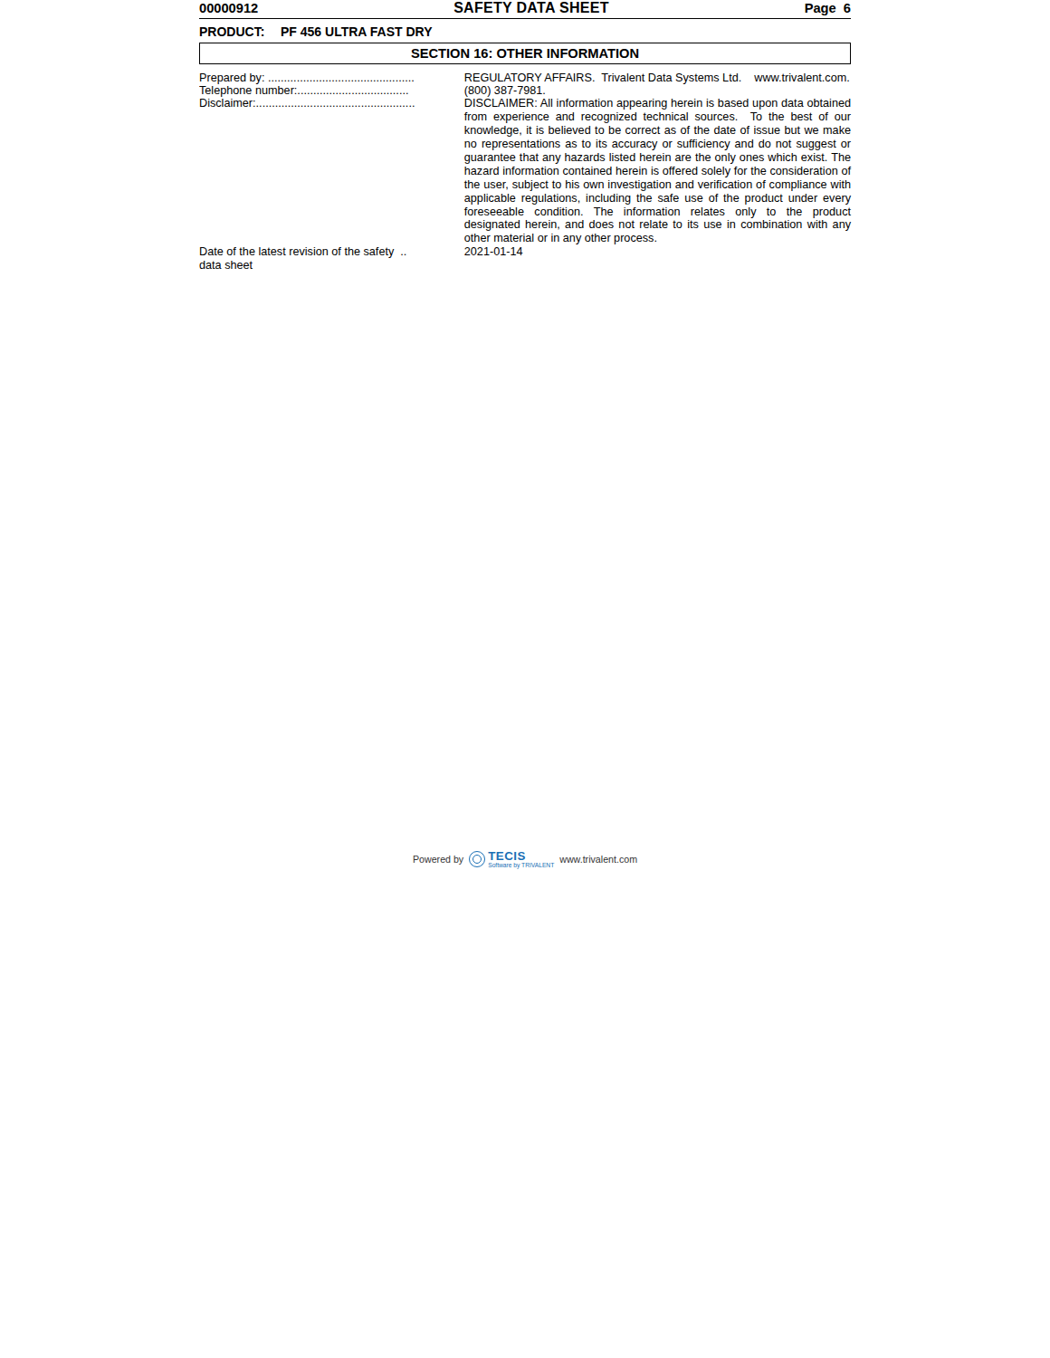00000912
SAFETY DATA SHEET
Page 6
PRODUCT: PF 456 ULTRA FAST DRY
SECTION 16: OTHER INFORMATION
| Prepared by: .............................................. | REGULATORY AFFAIRS. Trivalent Data Systems Ltd. www.trivalent.com. |
| Telephone number: ................................... | (800) 387-7981. |
| Disclaimer: .................................................. | DISCLAIMER: All information appearing herein is based upon data obtained from experience and recognized technical sources. To the best of our knowledge, it is believed to be correct as of the date of issue but we make no representations as to its accuracy or sufficiency and do not suggest or guarantee that any hazards listed herein are the only ones which exist. The hazard information contained herein is offered solely for the consideration of the user, subject to his own investigation and verification of compliance with applicable regulations, including the safe use of the product under every foreseeable condition. The information relates only to the product designated herein, and does not relate to its use in combination with any other material or in any other process. |
| Date of the latest revision of the safety .. data sheet | 2021-01-14 |
Powered by TECIS Software by TRIVALENT www.trivalent.com